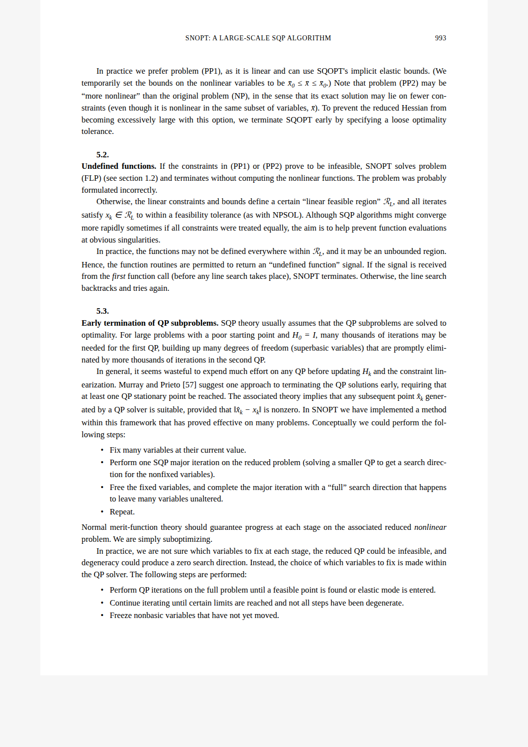SNOPT: A LARGE-SCALE SQP ALGORITHM 993
In practice we prefer problem (PP1), as it is linear and can use SQOPT's implicit elastic bounds. (We temporarily set the bounds on the nonlinear variables to be x̄0 ≤ x̄ ≤ x̄0.) Note that problem (PP2) may be “more nonlinear” than the original problem (NP), in the sense that its exact solution may lie on fewer constraints (even though it is nonlinear in the same subset of variables, x̄). To prevent the reduced Hessian from becoming excessively large with this option, we terminate SQOPT early by specifying a loose optimality tolerance.
5.2.
Undefined functions.
If the constraints in (PP1) or (PP2) prove to be infeasible, SNOPT solves problem (FLP) (see section 1.2) and terminates without computing the nonlinear functions. The problem was probably formulated incorrectly.
Otherwise, the linear constraints and bounds define a certain “linear feasible region” ℛL, and all iterates satisfy xk ∈ ℛL to within a feasibility tolerance (as with NPSOL). Although SQP algorithms might converge more rapidly sometimes if all constraints were treated equally, the aim is to help prevent function evaluations at obvious singularities.
In practice, the functions may not be defined everywhere within ℛL, and it may be an unbounded region. Hence, the function routines are permitted to return an “undefined function” signal. If the signal is received from the first function call (before any line search takes place), SNOPT terminates. Otherwise, the line search backtracks and tries again.
5.3.
Early termination of QP subproblems.
SQP theory usually assumes that the QP subproblems are solved to optimality. For large problems with a poor starting point and H0 = I, many thousands of iterations may be needed for the first QP, building up many degrees of freedom (superbasic variables) that are promptly eliminated by more thousands of iterations in the second QP.
In general, it seems wasteful to expend much effort on any QP before updating Hk and the constraint linearization. Murray and Prieto [57] suggest one approach to terminating the QP solutions early, requiring that at least one QP stationary point be reached. The associated theory implies that any subsequent point x̂k generated by a QP solver is suitable, provided that ‖x̂k − xk‖ is nonzero. In SNOPT we have implemented a method within this framework that has proved effective on many problems. Conceptually we could perform the following steps:
Fix many variables at their current value.
Perform one SQP major iteration on the reduced problem (solving a smaller QP to get a search direction for the nonfixed variables).
Free the fixed variables, and complete the major iteration with a “full” search direction that happens to leave many variables unaltered.
Repeat.
Normal merit-function theory should guarantee progress at each stage on the associated reduced nonlinear problem. We are simply suboptimizing.
In practice, we are not sure which variables to fix at each stage, the reduced QP could be infeasible, and degeneracy could produce a zero search direction. Instead, the choice of which variables to fix is made within the QP solver. The following steps are performed:
Perform QP iterations on the full problem until a feasible point is found or elastic mode is entered.
Continue iterating until certain limits are reached and not all steps have been degenerate.
Freeze nonbasic variables that have not yet moved.